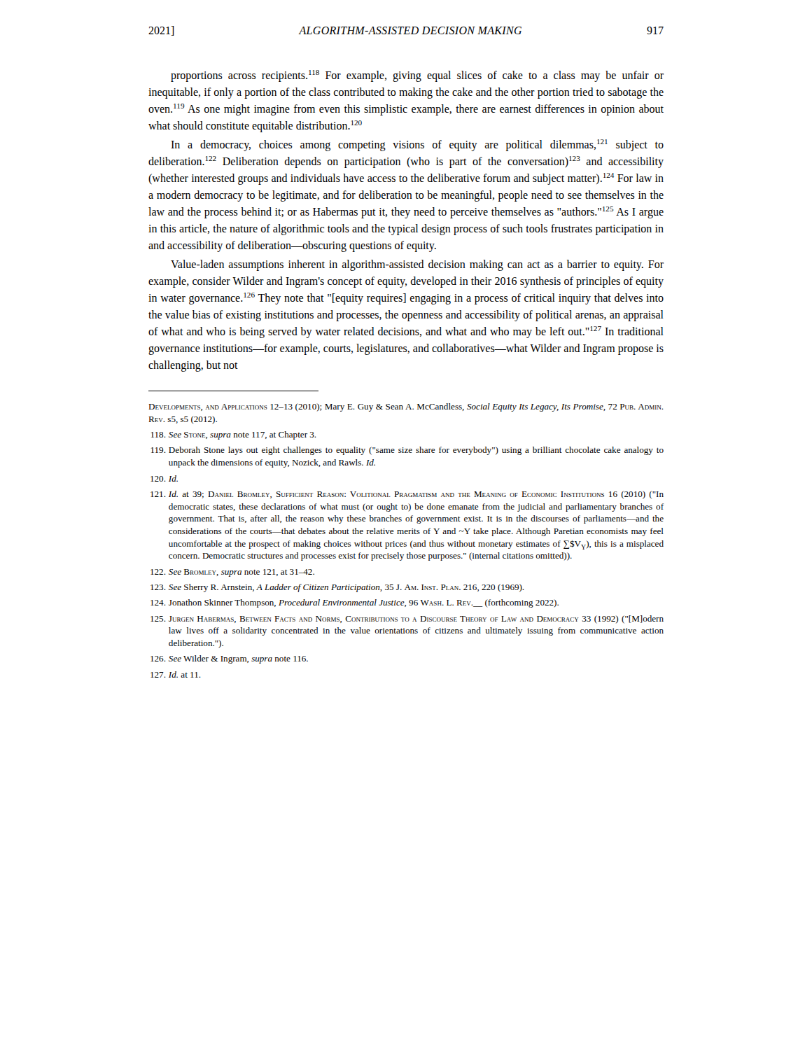2021] Algorithm-Assisted Decision Making 917
proportions across recipients.118 For example, giving equal slices of cake to a class may be unfair or inequitable, if only a portion of the class contributed to making the cake and the other portion tried to sabotage the oven.119 As one might imagine from even this simplistic example, there are earnest differences in opinion about what should constitute equitable distribution.120
In a democracy, choices among competing visions of equity are political dilemmas,121 subject to deliberation.122 Deliberation depends on participation (who is part of the conversation)123 and accessibility (whether interested groups and individuals have access to the deliberative forum and subject matter).124 For law in a modern democracy to be legitimate, and for deliberation to be meaningful, people need to see themselves in the law and the process behind it; or as Habermas put it, they need to perceive themselves as "authors."125 As I argue in this article, the nature of algorithmic tools and the typical design process of such tools frustrates participation in and accessibility of deliberation—obscuring questions of equity.
Value-laden assumptions inherent in algorithm-assisted decision making can act as a barrier to equity. For example, consider Wilder and Ingram's concept of equity, developed in their 2016 synthesis of principles of equity in water governance.126 They note that "[equity requires] engaging in a process of critical inquiry that delves into the value bias of existing institutions and processes, the openness and accessibility of political arenas, an appraisal of what and who is being served by water related decisions, and what and who may be left out."127 In traditional governance institutions—for example, courts, legislatures, and collaboratives—what Wilder and Ingram propose is challenging, but not
Developments, and Applications 12–13 (2010); Mary E. Guy & Sean A. McCandless, Social Equity Its Legacy, Its Promise, 72 Pub. Admin. Rev. s5, s5 (2012).
118. See Stone, supra note 117, at Chapter 3.
119. Deborah Stone lays out eight challenges to equality ("same size share for everybody") using a brilliant chocolate cake analogy to unpack the dimensions of equity, Nozick, and Rawls. Id.
120. Id.
121. Id. at 39; Daniel Bromley, Sufficient Reason: Volitional Pragmatism and the Meaning of Economic Institutions 16 (2010) ("In democratic states, these declarations of what must (or ought to) be done emanate from the judicial and parliamentary branches of government. That is, after all, the reason why these branches of government exist. It is in the discourses of parliaments—and the considerations of the courts—that debates about the relative merits of Y and ~Y take place. Although Paretian economists may feel uncomfortable at the prospect of making choices without prices (and thus without monetary estimates of ∑$VY), this is a misplaced concern. Democratic structures and processes exist for precisely those purposes." (internal citations omitted)).
122. See Bromley, supra note 121, at 31–42.
123. See Sherry R. Arnstein, A Ladder of Citizen Participation, 35 J. Am. Inst. Plan. 216, 220 (1969).
124. Jonathon Skinner Thompson, Procedural Environmental Justice, 96 Wash. L. Rev.__ (forthcoming 2022).
125. Jurgen Habermas, Between Facts and Norms, Contributions to a Discourse Theory of Law and Democracy 33 (1992) ("[M]odern law lives off a solidarity concentrated in the value orientations of citizens and ultimately issuing from communicative action deliberation.").
126. See Wilder & Ingram, supra note 116.
127. Id. at 11.